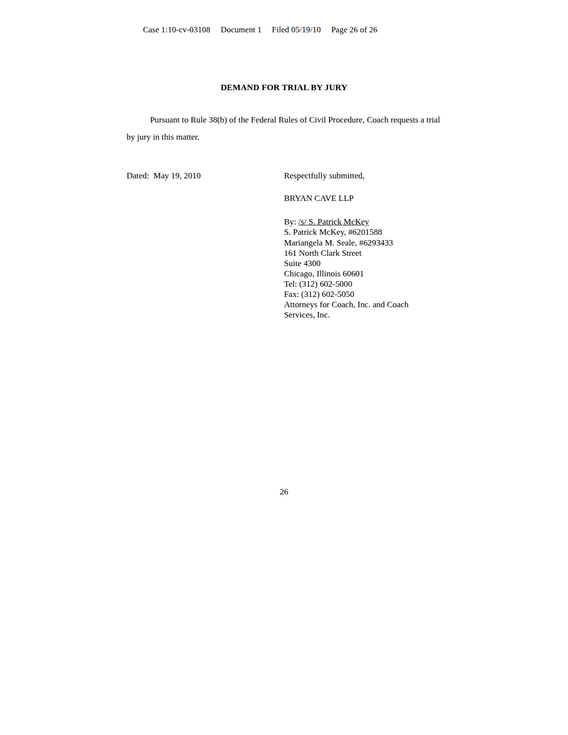Case 1:10-cv-03108 Document 1 Filed 05/19/10 Page 26 of 26
DEMAND FOR TRIAL BY JURY
Pursuant to Rule 38(b) of the Federal Rules of Civil Procedure, Coach requests a trial by jury in this matter.
Dated: May 19, 2010
Respectfully submitted,
BRYAN CAVE LLP
By: /s/ S. Patrick McKey
S. Patrick McKey, #6201588
Mariangela M. Seale, #6293433
161 North Clark Street
Suite 4300
Chicago, Illinois 60601
Tel: (312) 602-5000
Fax: (312) 602-5050
Attorneys for Coach, Inc. and Coach Services, Inc.
26